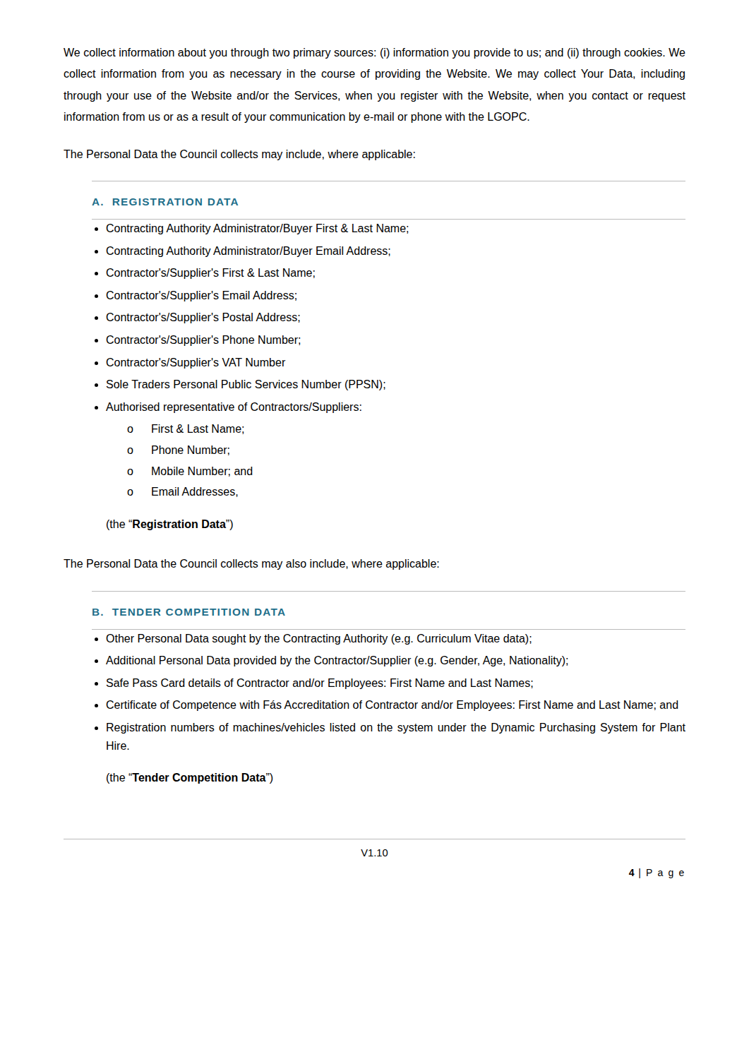We collect information about you through two primary sources: (i) information you provide to us; and (ii) through cookies. We collect information from you as necessary in the course of providing the Website. We may collect Your Data, including through your use of the Website and/or the Services, when you register with the Website, when you contact or request information from us or as a result of your communication by e-mail or phone with the LGOPC.
The Personal Data the Council collects may include, where applicable:
A. REGISTRATION DATA
Contracting Authority Administrator/Buyer First & Last Name;
Contracting Authority Administrator/Buyer Email Address;
Contractor's/Supplier's First & Last Name;
Contractor's/Supplier's Email Address;
Contractor's/Supplier's Postal Address;
Contractor's/Supplier's Phone Number;
Contractor's/Supplier's VAT Number
Sole Traders Personal Public Services Number (PPSN);
Authorised representative of Contractors/Suppliers:
First & Last Name;
Phone Number;
Mobile Number; and
Email Addresses,
(the “Registration Data”)
The Personal Data the Council collects may also include, where applicable:
B. TENDER COMPETITION DATA
Other Personal Data sought by the Contracting Authority (e.g. Curriculum Vitae data);
Additional Personal Data provided by the Contractor/Supplier (e.g. Gender, Age, Nationality);
Safe Pass Card details of Contractor and/or Employees: First Name and Last Names;
Certificate of Competence with Fás Accreditation of Contractor and/or Employees: First Name and Last Name; and
Registration numbers of machines/vehicles listed on the system under the Dynamic Purchasing System for Plant Hire.
(the “Tender Competition Data”)
V1.10
4 | P a g e